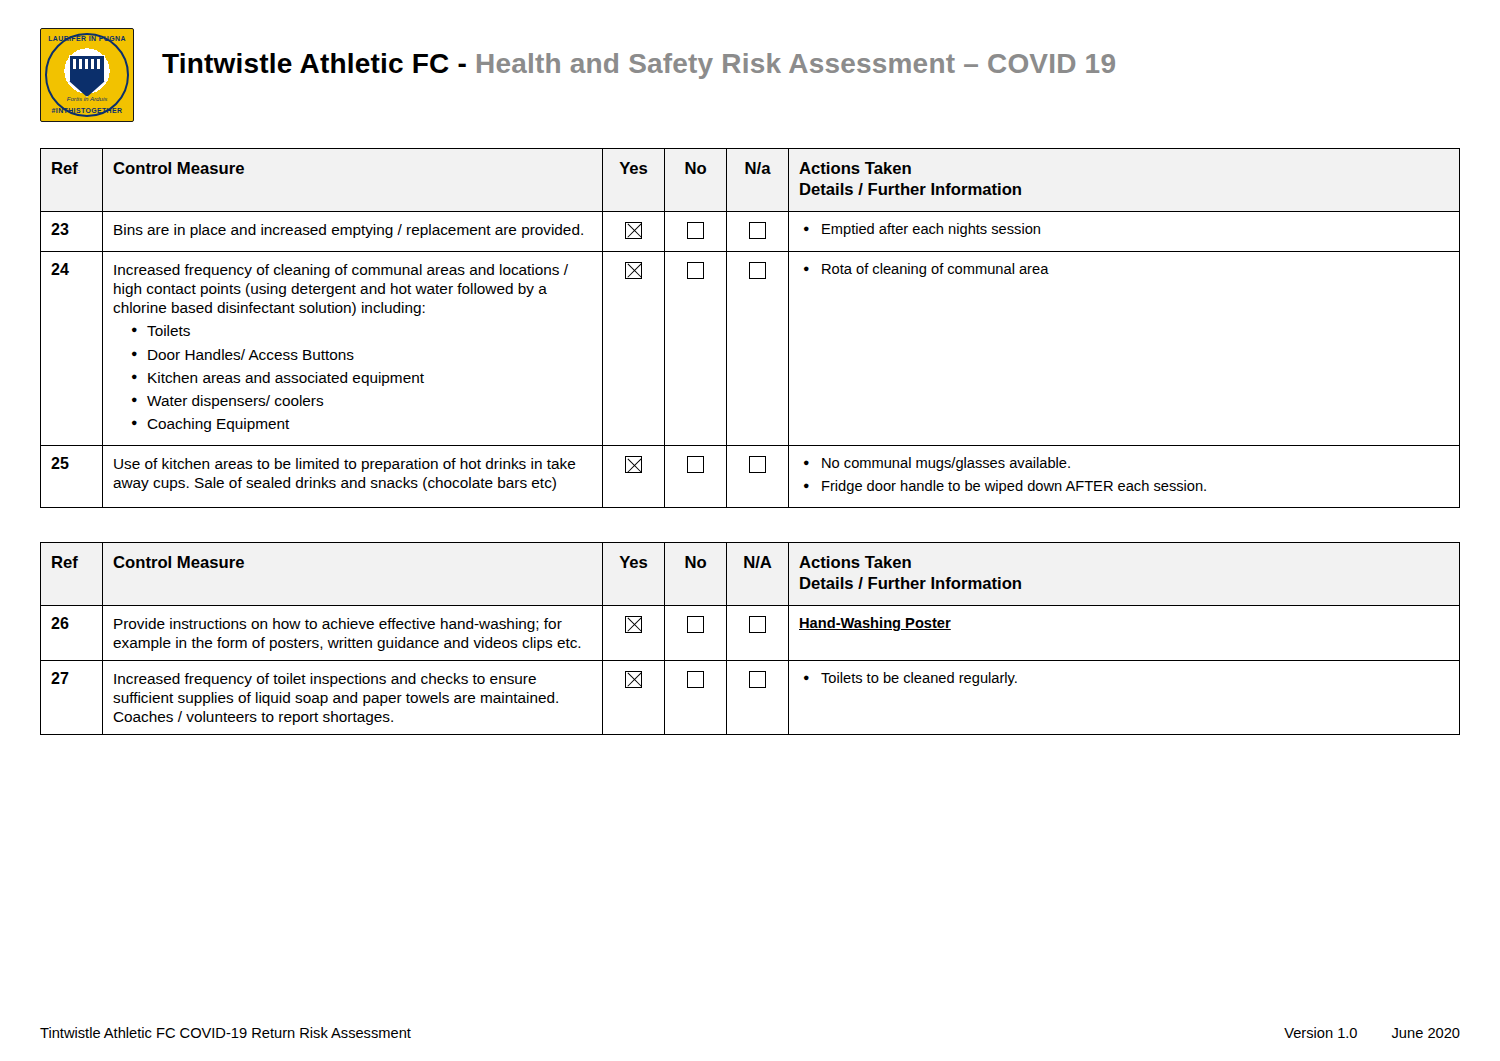LAURIFER IN PUGNA
Fortis in Arduis
#INTHISTOGETHER
Tintwistle Athletic FC - Health and Safety Risk Assessment – COVID 19
| Ref | Control Measure | Yes | No | N/a | Actions Taken Details / Further Information |
| --- | --- | --- | --- | --- | --- |
| 23 | Bins are in place and increased emptying / replacement are provided. | | | | Emptied after each nights session |
| 24 | Increased frequency of cleaning of communal areas and locations / high contact points (using detergent and hot water followed by a chlorine based disinfectant solution) including: Toilets Door Handles/ Access Buttons Kitchen areas and associated equipment Water dispensers/ coolers Coaching Equipment | | | | Rota of cleaning of communal area |
| 25 | Use of kitchen areas to be limited to preparation of hot drinks in take away cups. Sale of sealed drinks and snacks (chocolate bars etc) | | | | No communal mugs/glasses available. Fridge door handle to be wiped down AFTER each session. |
| Ref | Control Measure | Yes | No | N/A | Actions Taken Details / Further Information |
| --- | --- | --- | --- | --- | --- |
| 26 | Provide instructions on how to achieve effective hand-washing; for example in the form of posters, written guidance and videos clips etc. | | | | Hand-Washing Poster |
| 27 | Increased frequency of toilet inspections and checks to ensure sufficient supplies of liquid soap and paper towels are maintained. Coaches / volunteers to report shortages. | | | | Toilets to be cleaned regularly. |
Tintwistle Athletic FC COVID-19 Return Risk Assessment
Version 1.0 June 2020